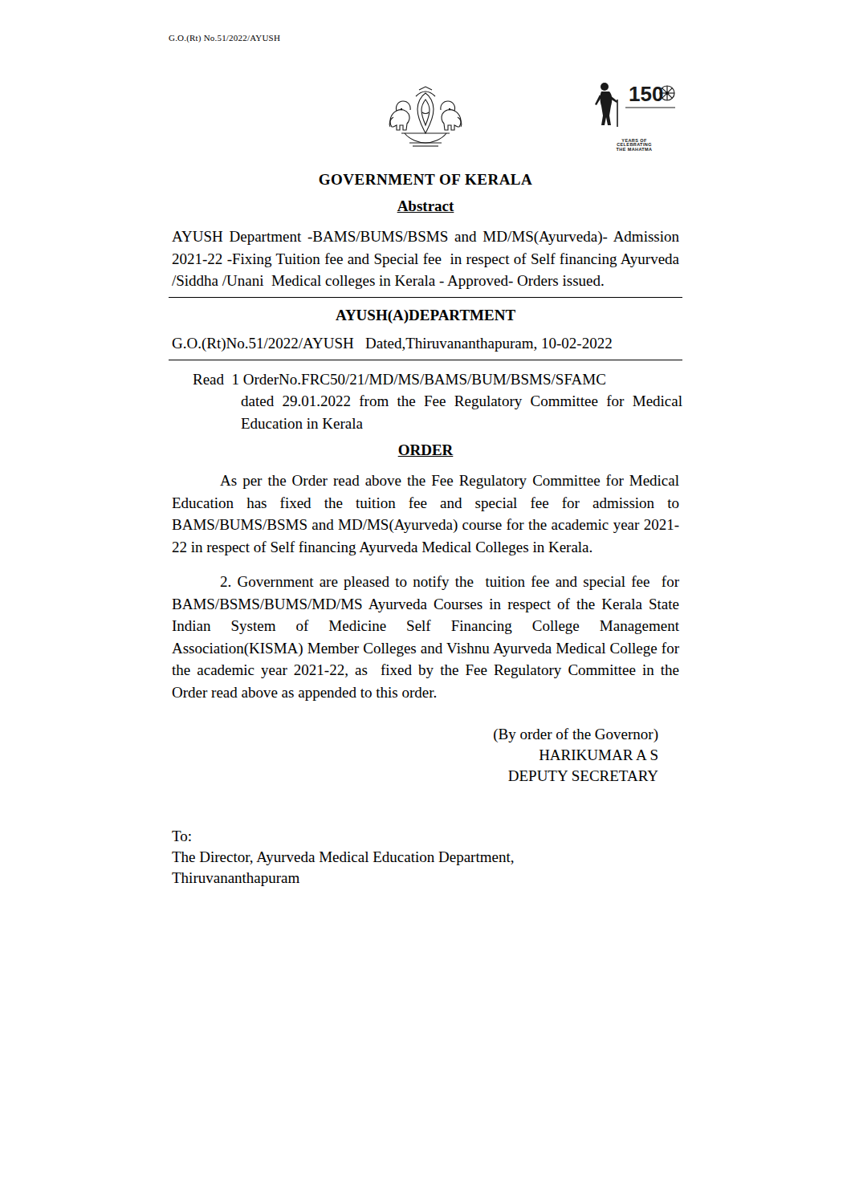G.O.(Rt) No.51/2022/AYUSH
150
YEARS OF
CELEBRATING
THE MAHATMA
GOVERNMENT OF KERALA
Abstract
AYUSH Department -BAMS/BUMS/BSMS and MD/MS(Ayurveda)- Admission 2021-22 -Fixing Tuition fee and Special fee in respect of Self financing Ayurveda /Siddha /Unani Medical colleges in Kerala - Approved- Orders issued.
AYUSH(A)DEPARTMENT
G.O.(Rt)No.51/2022/AYUSH Dated,Thiruvananthapuram, 10-02-2022
Read 1 OrderNo.FRC50/21/MD/MS/BAMS/BUM/BSMS/SFAMC dated 29.01.2022 from the Fee Regulatory Committee for Medical Education in Kerala
ORDER
As per the Order read above the Fee Regulatory Committee for Medical Education has fixed the tuition fee and special fee for admission to BAMS/BUMS/BSMS and MD/MS(Ayurveda) course for the academic year 2021-22 in respect of Self financing Ayurveda Medical Colleges in Kerala.
2. Government are pleased to notify the tuition fee and special fee for BAMS/BSMS/BUMS/MD/MS Ayurveda Courses in respect of the Kerala State Indian System of Medicine Self Financing College Management Association(KISMA) Member Colleges and Vishnu Ayurveda Medical College for the academic year 2021-22, as fixed by the Fee Regulatory Committee in the Order read above as appended to this order.
(By order of the Governor) HARIKUMAR A S DEPUTY SECRETARY
To:
The Director, Ayurveda Medical Education Department,
Thiruvananthapuram